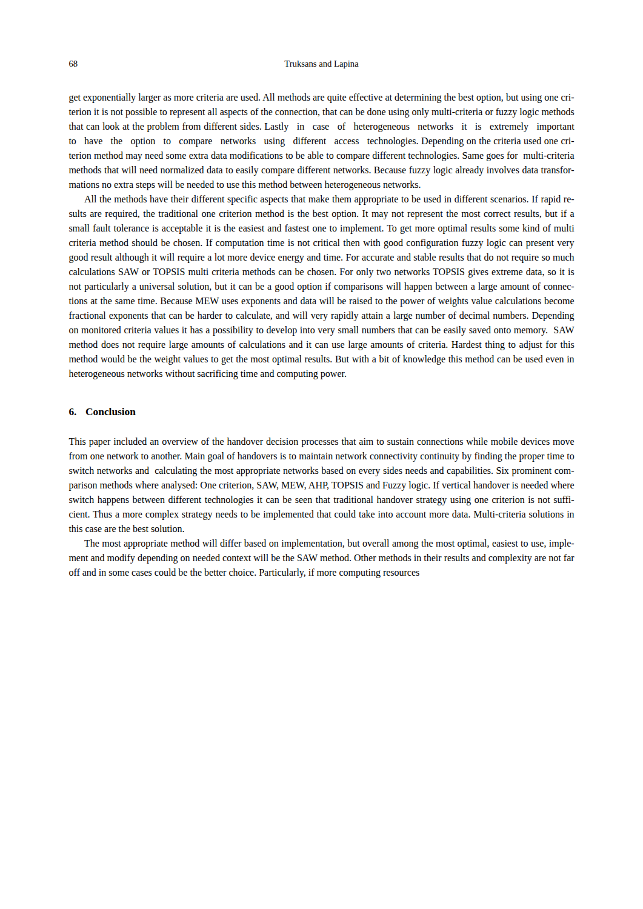68 Truksans and Lapina
get exponentially larger as more criteria are used. All methods are quite effective at determining the best option, but using one criterion it is not possible to represent all aspects of the connection, that can be done using only multi-criteria or fuzzy logic methods that can look at the problem from different sides. Lastly in case of heterogeneous networks it is extremely important to have the option to compare networks using different access technologies. Depending on the criteria used one criterion method may need some extra data modifications to be able to compare different technologies. Same goes for multi-criteria methods that will need normalized data to easily compare different networks. Because fuzzy logic already involves data transformations no extra steps will be needed to use this method between heterogeneous networks.
All the methods have their different specific aspects that make them appropriate to be used in different scenarios. If rapid results are required, the traditional one criterion method is the best option. It may not represent the most correct results, but if a small fault tolerance is acceptable it is the easiest and fastest one to implement. To get more optimal results some kind of multi criteria method should be chosen. If computation time is not critical then with good configuration fuzzy logic can present very good result although it will require a lot more device energy and time. For accurate and stable results that do not require so much calculations SAW or TOPSIS multi criteria methods can be chosen. For only two networks TOPSIS gives extreme data, so it is not particularly a universal solution, but it can be a good option if comparisons will happen between a large amount of connections at the same time. Because MEW uses exponents and data will be raised to the power of weights value calculations become fractional exponents that can be harder to calculate, and will very rapidly attain a large number of decimal numbers. Depending on monitored criteria values it has a possibility to develop into very small numbers that can be easily saved onto memory. SAW method does not require large amounts of calculations and it can use large amounts of criteria. Hardest thing to adjust for this method would be the weight values to get the most optimal results. But with a bit of knowledge this method can be used even in heterogeneous networks without sacrificing time and computing power.
6. Conclusion
This paper included an overview of the handover decision processes that aim to sustain connections while mobile devices move from one network to another. Main goal of handovers is to maintain network connectivity continuity by finding the proper time to switch networks and calculating the most appropriate networks based on every sides needs and capabilities. Six prominent comparison methods where analysed: One criterion, SAW, MEW, AHP, TOPSIS and Fuzzy logic. If vertical handover is needed where switch happens between different technologies it can be seen that traditional handover strategy using one criterion is not sufficient. Thus a more complex strategy needs to be implemented that could take into account more data. Multi-criteria solutions in this case are the best solution.
The most appropriate method will differ based on implementation, but overall among the most optimal, easiest to use, implement and modify depending on needed context will be the SAW method. Other methods in their results and complexity are not far off and in some cases could be the better choice. Particularly, if more computing resources